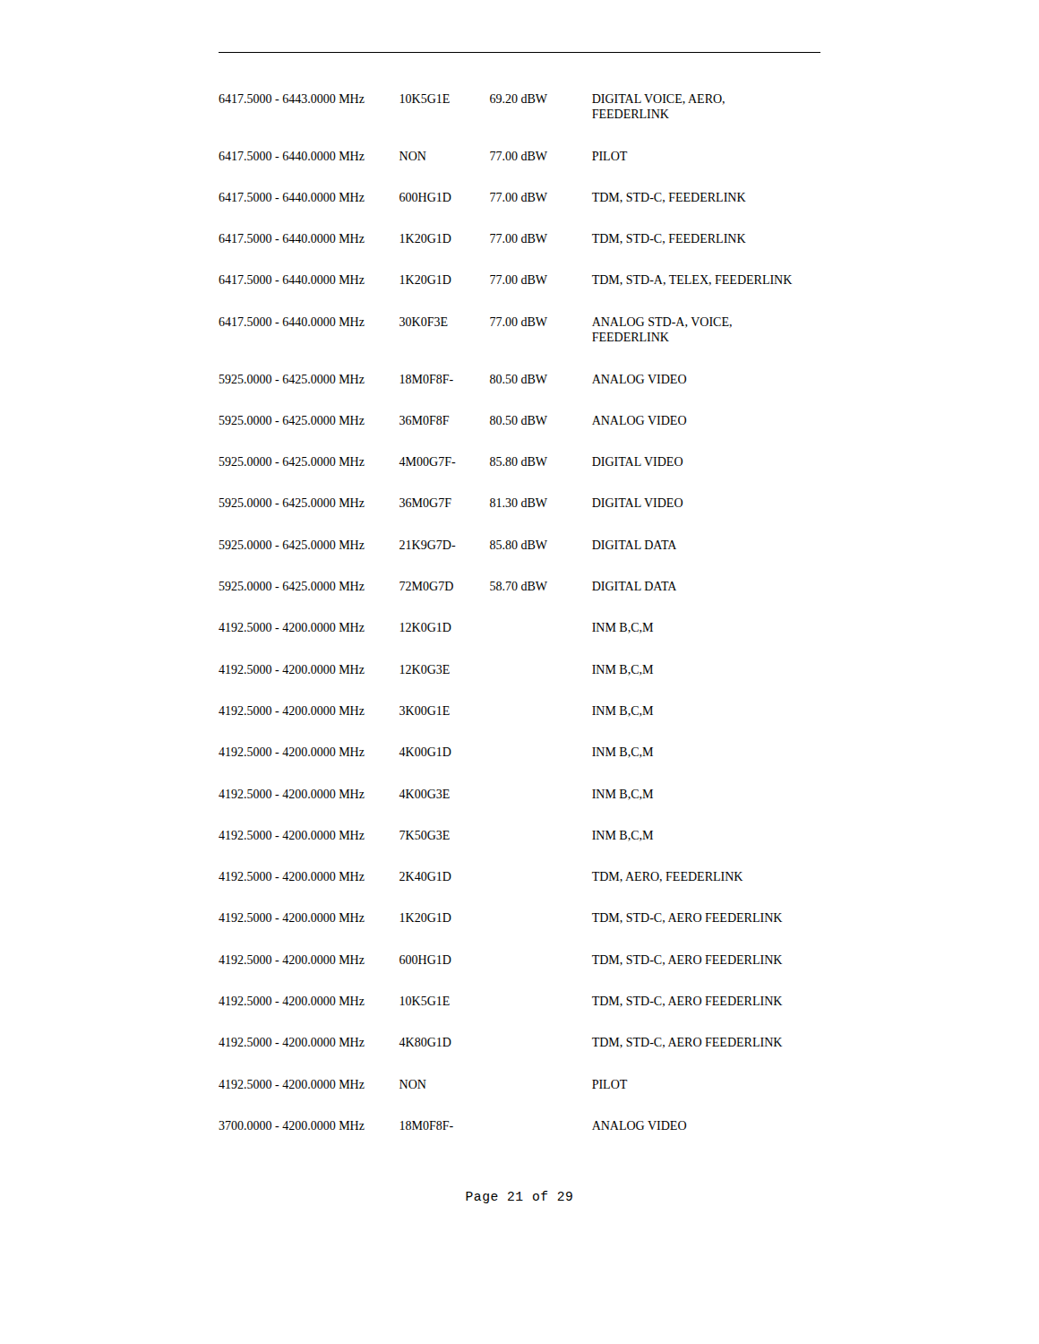| 6417.5000 - 6443.0000 MHz | 10K5G1E | 69.20 dBW | DIGITAL VOICE, AERO, FEEDERLINK |
| 6417.5000 - 6440.0000 MHz | NON | 77.00 dBW | PILOT |
| 6417.5000 - 6440.0000 MHz | 600HG1D | 77.00 dBW | TDM, STD-C, FEEDERLINK |
| 6417.5000 - 6440.0000 MHz | 1K20G1D | 77.00 dBW | TDM, STD-C, FEEDERLINK |
| 6417.5000 - 6440.0000 MHz | 1K20G1D | 77.00 dBW | TDM, STD-A, TELEX, FEEDERLINK |
| 6417.5000 - 6440.0000 MHz | 30K0F3E | 77.00 dBW | ANALOG STD-A, VOICE, FEEDERLINK |
| 5925.0000 - 6425.0000 MHz | 18M0F8F- | 80.50 dBW | ANALOG VIDEO |
| 5925.0000 - 6425.0000 MHz | 36M0F8F | 80.50 dBW | ANALOG VIDEO |
| 5925.0000 - 6425.0000 MHz | 4M00G7F- | 85.80 dBW | DIGITAL VIDEO |
| 5925.0000 - 6425.0000 MHz | 36M0G7F | 81.30 dBW | DIGITAL VIDEO |
| 5925.0000 - 6425.0000 MHz | 21K9G7D- | 85.80 dBW | DIGITAL DATA |
| 5925.0000 - 6425.0000 MHz | 72M0G7D | 58.70 dBW | DIGITAL DATA |
| 4192.5000 - 4200.0000 MHz | 12K0G1D | | INM B,C,M |
| 4192.5000 - 4200.0000 MHz | 12K0G3E | | INM B,C,M |
| 4192.5000 - 4200.0000 MHz | 3K00G1E | | INM B,C,M |
| 4192.5000 - 4200.0000 MHz | 4K00G1D | | INM B,C,M |
| 4192.5000 - 4200.0000 MHz | 4K00G3E | | INM B,C,M |
| 4192.5000 - 4200.0000 MHz | 7K50G3E | | INM B,C,M |
| 4192.5000 - 4200.0000 MHz | 2K40G1D | | TDM, AERO, FEEDERLINK |
| 4192.5000 - 4200.0000 MHz | 1K20G1D | | TDM, STD-C, AERO FEEDERLINK |
| 4192.5000 - 4200.0000 MHz | 600HG1D | | TDM, STD-C, AERO FEEDERLINK |
| 4192.5000 - 4200.0000 MHz | 10K5G1E | | TDM, STD-C, AERO FEEDERLINK |
| 4192.5000 - 4200.0000 MHz | 4K80G1D | | TDM, STD-C, AERO FEEDERLINK |
| 4192.5000 - 4200.0000 MHz | NON | | PILOT |
| 3700.0000 - 4200.0000 MHz | 18M0F8F- | | ANALOG VIDEO |
Page 21 of 29